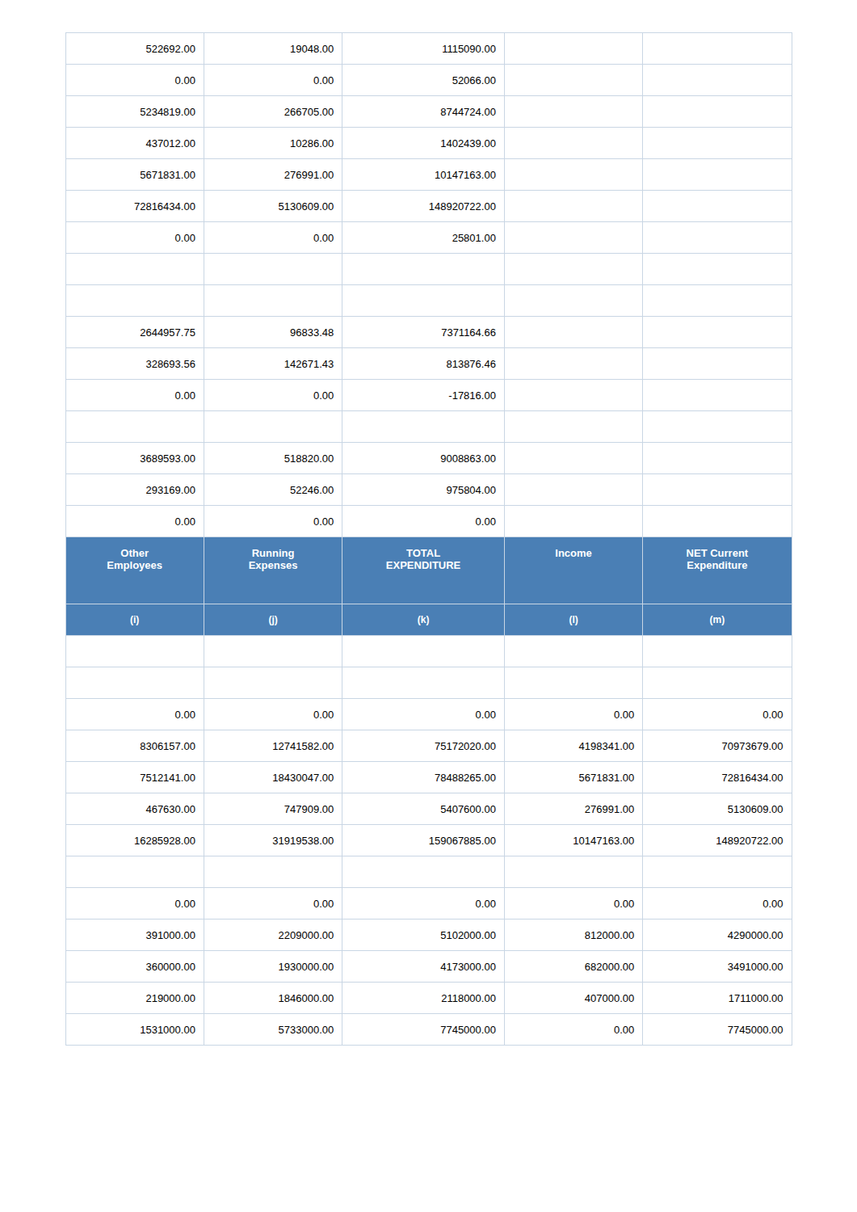| 522692.00 | 19048.00 | 1115090.00 | | |
| 0.00 | 0.00 | 52066.00 | | |
| 5234819.00 | 266705.00 | 8744724.00 | | |
| 437012.00 | 10286.00 | 1402439.00 | | |
| 5671831.00 | 276991.00 | 10147163.00 | | |
| 72816434.00 | 5130609.00 | 148920722.00 | | |
| 0.00 | 0.00 | 25801.00 | | |
| 2644957.75 | 96833.48 | 7371164.66 | | |
| 328693.56 | 142671.43 | 813876.46 | | |
| 0.00 | 0.00 | -17816.00 | | |
| 3689593.00 | 518820.00 | 9008863.00 | | |
| 293169.00 | 52246.00 | 975804.00 | | |
| 0.00 | 0.00 | 0.00 | | |
| Other Employees | Running Expenses | TOTAL EXPENDITURE | Income | NET Current Expenditure |
| (i) | (j) | (k) | (l) | (m) |
| 0.00 | 0.00 | 0.00 | 0.00 | 0.00 |
| 8306157.00 | 12741582.00 | 75172020.00 | 4198341.00 | 70973679.00 |
| 7512141.00 | 18430047.00 | 78488265.00 | 5671831.00 | 72816434.00 |
| 467630.00 | 747909.00 | 5407600.00 | 276991.00 | 5130609.00 |
| 16285928.00 | 31919538.00 | 159067885.00 | 10147163.00 | 148920722.00 |
| 0.00 | 0.00 | 0.00 | 0.00 | 0.00 |
| 391000.00 | 2209000.00 | 5102000.00 | 812000.00 | 4290000.00 |
| 360000.00 | 1930000.00 | 4173000.00 | 682000.00 | 3491000.00 |
| 219000.00 | 1846000.00 | 2118000.00 | 407000.00 | 1711000.00 |
| 1531000.00 | 5733000.00 | 7745000.00 | 0.00 | 7745000.00 |